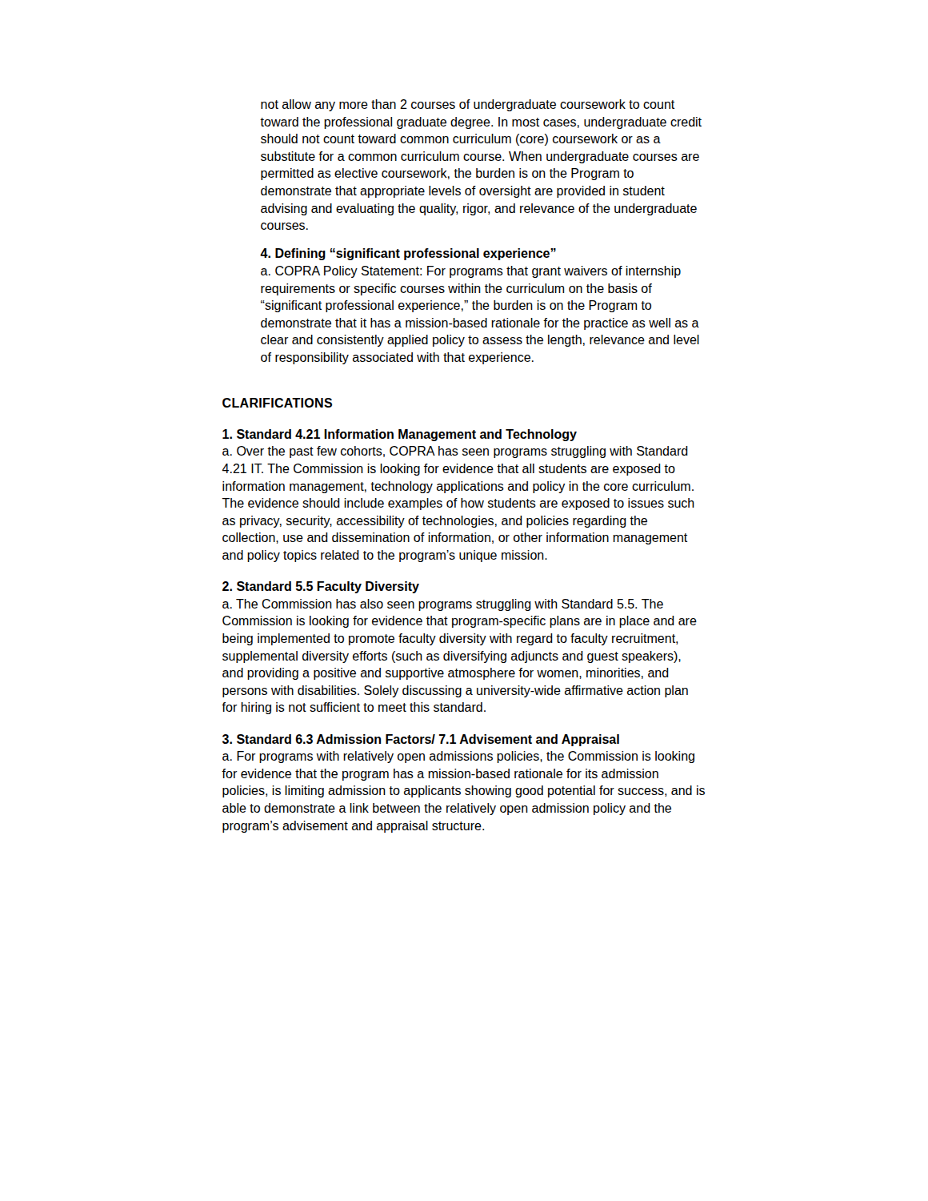not allow any more than 2 courses of undergraduate coursework to count toward the professional graduate degree. In most cases, undergraduate credit should not count toward common curriculum (core) coursework or as a substitute for a common curriculum course. When undergraduate courses are permitted as elective coursework, the burden is on the Program to demonstrate that appropriate levels of oversight are provided in student advising and evaluating the quality, rigor, and relevance of the undergraduate courses.
4. Defining “significant professional experience”
a. COPRA Policy Statement: For programs that grant waivers of internship requirements or specific courses within the curriculum on the basis of “significant professional experience,” the burden is on the Program to demonstrate that it has a mission-based rationale for the practice as well as a clear and consistently applied policy to assess the length, relevance and level of responsibility associated with that experience.
CLARIFICATIONS
1. Standard 4.21 Information Management and Technology
a. Over the past few cohorts, COPRA has seen programs struggling with Standard 4.21 IT. The Commission is looking for evidence that all students are exposed to information management, technology applications and policy in the core curriculum. The evidence should include examples of how students are exposed to issues such as privacy, security, accessibility of technologies, and policies regarding the collection, use and dissemination of information, or other information management and policy topics related to the program’s unique mission.
2. Standard 5.5 Faculty Diversity
a. The Commission has also seen programs struggling with Standard 5.5. The Commission is looking for evidence that program-specific plans are in place and are being implemented to promote faculty diversity with regard to faculty recruitment, supplemental diversity efforts (such as diversifying adjuncts and guest speakers), and providing a positive and supportive atmosphere for women, minorities, and persons with disabilities. Solely discussing a university-wide affirmative action plan for hiring is not sufficient to meet this standard.
3. Standard 6.3 Admission Factors/ 7.1 Advisement and Appraisal
a. For programs with relatively open admissions policies, the Commission is looking for evidence that the program has a mission-based rationale for its admission policies, is limiting admission to applicants showing good potential for success, and is able to demonstrate a link between the relatively open admission policy and the program’s advisement and appraisal structure.